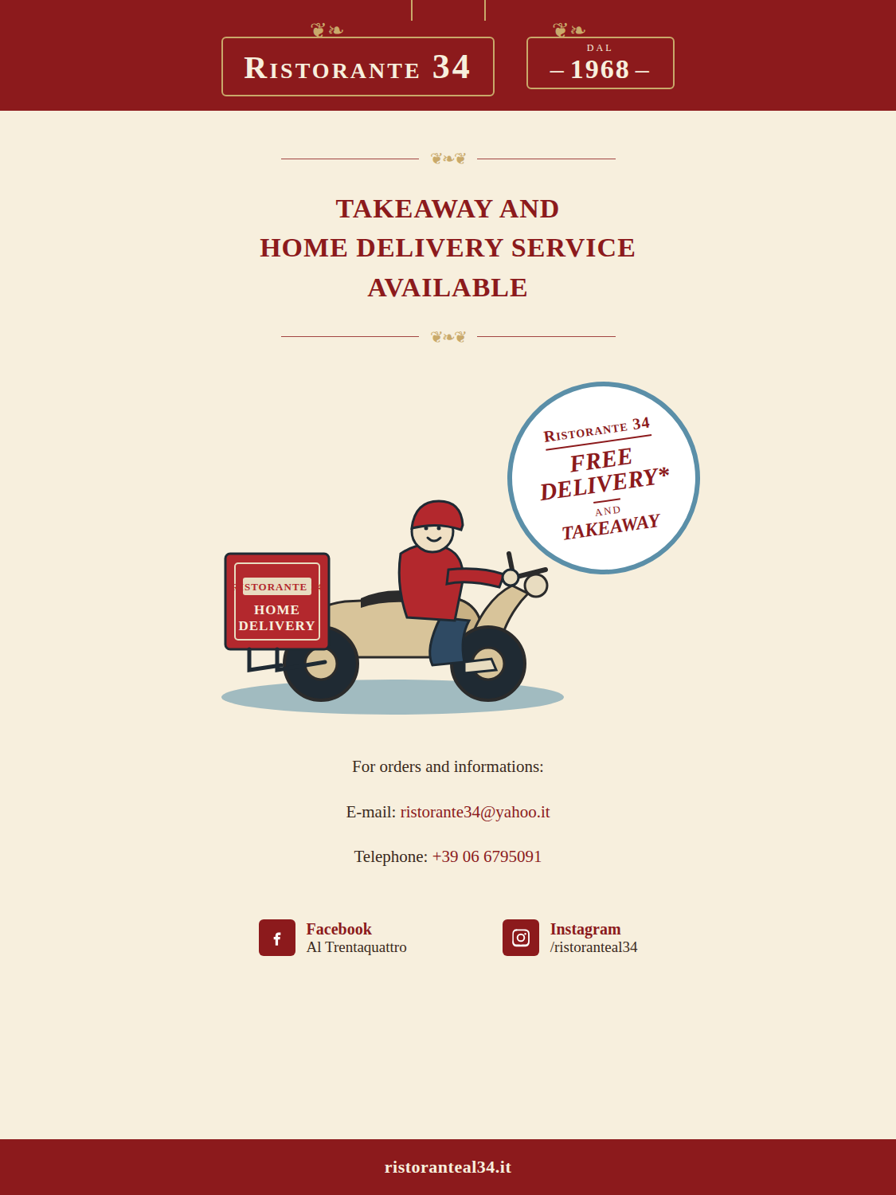❦❧ ❦❧
Ristorante 34
DAL 1968
❦❧❦
Takeaway and
Home delivery service
available
❦❧❦
RISTORANTE 34 HOME DELIVERY
Ristorante 34
Free
Delivery*
AND
Takeaway
For orders and informations:
E-mail: ristorante34@yahoo.it
Telephone: +39 06 6795091
Facebook
Al Trentaquattro
Instagram
/ristoranteal34
ristoranteal34.it